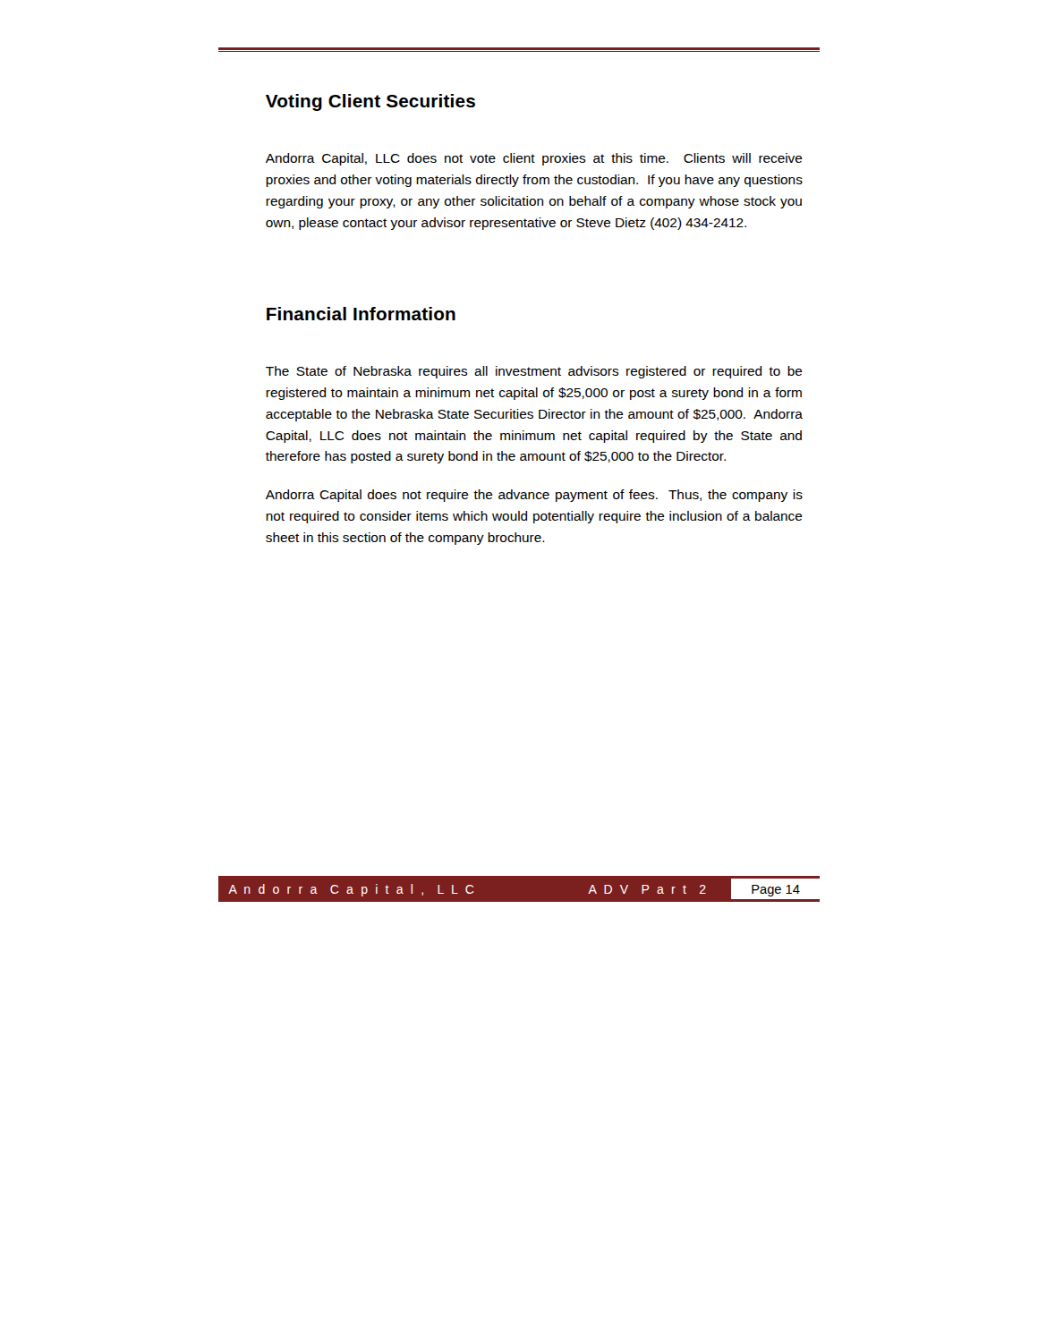Voting Client Securities
Andorra Capital, LLC does not vote client proxies at this time. Clients will receive proxies and other voting materials directly from the custodian. If you have any questions regarding your proxy, or any other solicitation on behalf of a company whose stock you own, please contact your advisor representative or Steve Dietz (402) 434-2412.
Financial Information
The State of Nebraska requires all investment advisors registered or required to be registered to maintain a minimum net capital of $25,000 or post a surety bond in a form acceptable to the Nebraska State Securities Director in the amount of $25,000. Andorra Capital, LLC does not maintain the minimum net capital required by the State and therefore has posted a surety bond in the amount of $25,000 to the Director.
Andorra Capital does not require the advance payment of fees. Thus, the company is not required to consider items which would potentially require the inclusion of a balance sheet in this section of the company brochure.
A n d o r r a C a p i t a l , L L C
A D V P a r t 2
Page 14